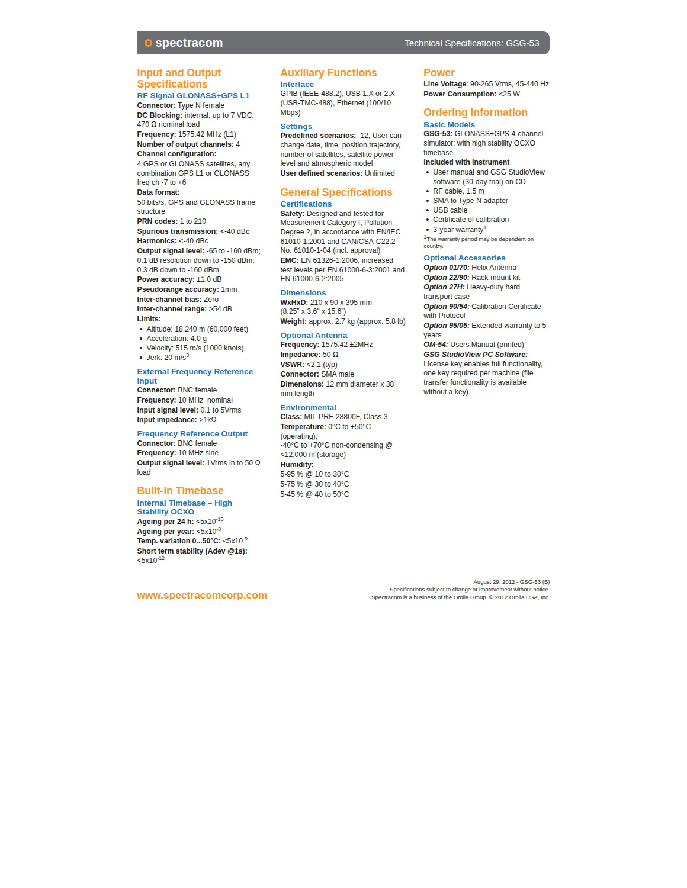spectracom
Technical Specifications: GSG-53
Input and Output Specifications
RF Signal GLONASS+GPS L1
Connector: Type N female
DC Blocking: internal, up to 7 VDC;
470 Ω nominal load
Frequency: 1575.42 MHz (L1)
Number of output channels: 4
Channel configuration:
4 GPS or GLONASS satellites, any combination GPS L1 or GLONASS freq ch -7 to +6
Data format:
50 bits/s, GPS and GLONASS frame structure
PRN codes: 1 to 210
Spurious transmission: <-40 dBc
Harmonics: <-40 dBc
Output signal level: -65 to -160 dBm;
0.1 dB resolution down to -150 dBm;
0.3 dB down to -160 dBm.
Power accuracy: ±1.0 dB
Pseudorange accuracy: 1mm
Inter-channel bias: Zero
Inter-channel range: >54 dB
Limits:
Altitude: 18,240 m (60,000 feet)
Acceleration: 4.0 g
Velocity: 515 m/s (1000 knots)
Jerk: 20 m/s3
External Frequency Reference Input
Connector: BNC female
Frequency: 10 MHz nominal
Input signal level: 0.1 to 5Vrms
Input impedance: >1kΩ
Frequency Reference Output
Connector: BNC female
Frequency: 10 MHz sine
Output signal level: 1Vrms in to 50 Ω load
Built-in Timebase
Internal Timebase – High Stability OCXO
Ageing per 24 h: <5x10-10
Ageing per year: <5x10-8
Temp. variation 0...50°C: <5x10-9
Short term stability (Adev @1s): <5x10-12
Auxiliary Functions
Interface
GPIB (IEEE-488.2), USB 1.X or 2.X (USB-TMC-488), Ethernet (100/10 Mbps)
Settings
Predefined scenarios: 12; User can change date, time, position,trajectory, number of satellites, satellite power level and atmospheric model
User defined scenarios: Unlimited
General Specifications
Certifications
Safety: Designed and tested for Measurement Category I, Pollution Degree 2, in accordance with EN/IEC 61010-1:2001 and CAN/CSA-C22.2 No. 61010-1-04 (incl. approval)
EMC: EN 61326-1:2006, increased test levels per EN 61000-6-3:2001 and EN 61000-6-2:2005
Dimensions
WxHxD: 210 x 90 x 395 mm
(8.25” x 3.6” x 15.6”)
Weight: approx. 2.7 kg (approx. 5.8 lb)
Optional Antenna
Frequency: 1575.42 ±2MHz
Impedance: 50 Ω
VSWR: <2:1 (typ)
Connector: SMA male
Dimensions: 12 mm diameter x 38 mm length
Environmental
Class: MIL-PRF-28800F, Class 3
Temperature: 0°C to +50°C (operating);
-40°C to +70°C non-condensing @
<12,000 m (storage)
Humidity:
5-95 % @ 10 to 30°C
5-75 % @ 30 to 40°C
5-45 % @ 40 to 50°C
Power
Line Voltage: 90-265 Vrms, 45-440 Hz
Power Consumption: <25 W
Ordering information
Basic Models
GSG-53: GLONASS+GPS 4-channel simulator; with high stability OCXO timebase
Included with instrument
User manual and GSG StudioView software (30-day trial) on CD
RF cable, 1.5 m
SMA to Type N adapter
USB cable
Certificate of calibration
3-year warranty1
1The warranty period may be dependent on country.
Optional Accessories
Option 01/70: Helix Antenna
Option 22/90: Rack-mount kit
Option 27H: Heavy-duty hard transport case
Option 90/54: Calibration Certificate with Protocol
Option 95/05: Extended warranty to 5 years
OM-54: Users Manual (printed)
GSG StudioView PC Software: License key enables full functionality, one key required per machine (file transfer functionality is available without a key)
www.spectracomcorp.com
August 29, 2012 - GSG-53 (B)
Specifications subject to change or improvement without notice.
Spectracom is a business of the Orolia Group. © 2012 Orolia USA, Inc.